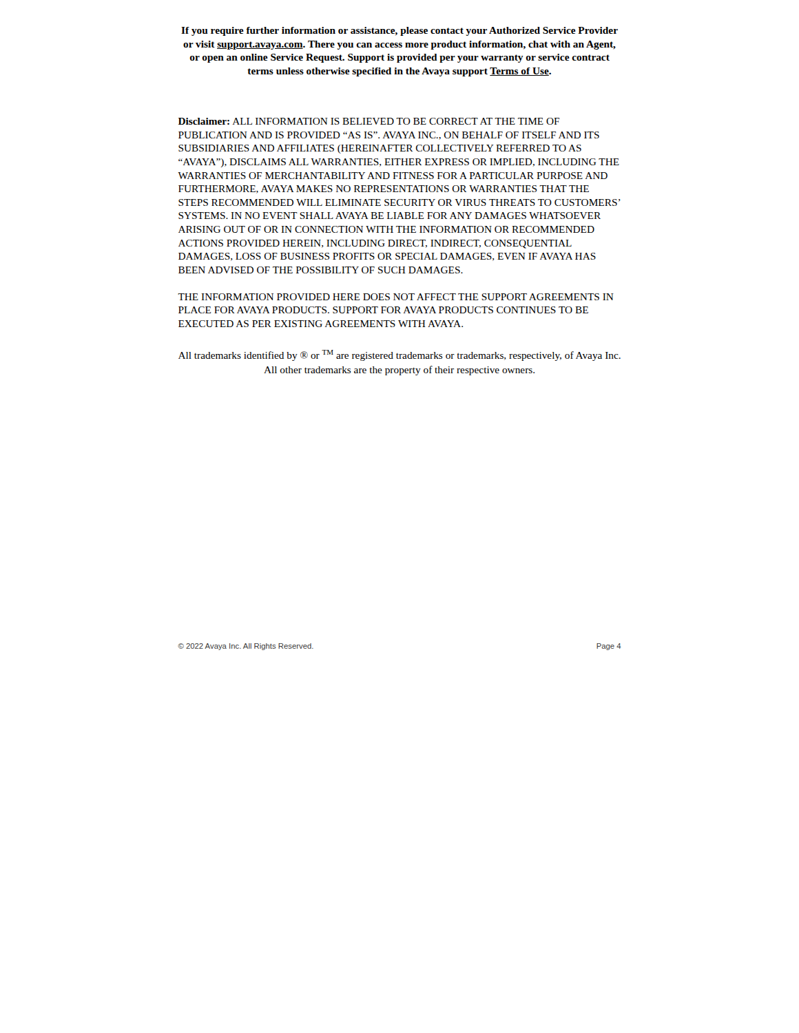If you require further information or assistance, please contact your Authorized Service Provider or visit support.avaya.com. There you can access more product information, chat with an Agent, or open an online Service Request. Support is provided per your warranty or service contract terms unless otherwise specified in the Avaya support Terms of Use.
Disclaimer: ALL INFORMATION IS BELIEVED TO BE CORRECT AT THE TIME OF PUBLICATION AND IS PROVIDED “AS IS”. AVAYA INC., ON BEHALF OF ITSELF AND ITS SUBSIDIARIES AND AFFILIATES (HEREINAFTER COLLECTIVELY REFERRED TO AS “AVAYA”), DISCLAIMS ALL WARRANTIES, EITHER EXPRESS OR IMPLIED, INCLUDING THE WARRANTIES OF MERCHANTABILITY AND FITNESS FOR A PARTICULAR PURPOSE AND FURTHERMORE, AVAYA MAKES NO REPRESENTATIONS OR WARRANTIES THAT THE STEPS RECOMMENDED WILL ELIMINATE SECURITY OR VIRUS THREATS TO CUSTOMERS’ SYSTEMS. IN NO EVENT SHALL AVAYA BE LIABLE FOR ANY DAMAGES WHATSOEVER ARISING OUT OF OR IN CONNECTION WITH THE INFORMATION OR RECOMMENDED ACTIONS PROVIDED HEREIN, INCLUDING DIRECT, INDIRECT, CONSEQUENTIAL DAMAGES, LOSS OF BUSINESS PROFITS OR SPECIAL DAMAGES, EVEN IF AVAYA HAS BEEN ADVISED OF THE POSSIBILITY OF SUCH DAMAGES.
THE INFORMATION PROVIDED HERE DOES NOT AFFECT THE SUPPORT AGREEMENTS IN PLACE FOR AVAYA PRODUCTS. SUPPORT FOR AVAYA PRODUCTS CONTINUES TO BE EXECUTED AS PER EXISTING AGREEMENTS WITH AVAYA.
All trademarks identified by ® or TM are registered trademarks or trademarks, respectively, of Avaya Inc.
All other trademarks are the property of their respective owners.
© 2022 Avaya Inc. All Rights Reserved. Page 4